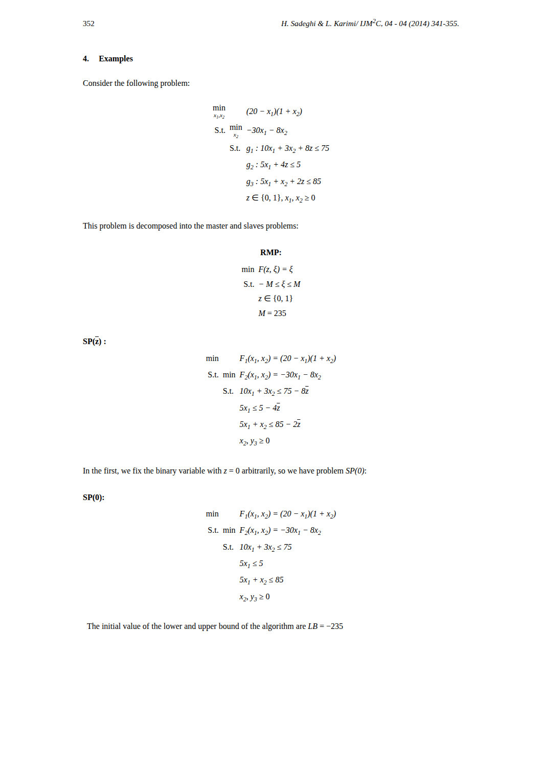352 H. Sadeghi & L. Karimi/ IJM2C, 04 - 04 (2014) 341-355.
4. Examples
Consider the following problem:
| min x 1 ,x 2 | | (20 − x 1 )(1 + x 2 ) |
| S.t. | min x 2 | −30x 1 − 8x 2 |
| | S.t. | g 1 : 10x 1 + 3x 2 + 8z ≤ 75 |
| | | g 2 : 5x 1 + 4z ≤ 5 |
| | | g 3 : 5x 1 + x 2 + 2z ≤ 85 |
| | | z ∈ {0, 1}, x 1 , x 2 ≥ 0 |
This problem is decomposed into the master and slaves problems:
RMP:
| min | F(z, ξ) = ξ |
| S.t. | − M ≤ ξ ≤ M |
| | z ∈ {0, 1} |
| | M = 235 |
SP(z) :
| min | | F 1 (x 1 , x 2 ) = (20 − x 1 )(1 + x 2 ) |
| S.t. | min | F 2 (x 1 , x 2 ) = −30x 1 − 8x 2 |
| | S.t. | 10x 1 + 3x 2 ≤ 75 − 8 z |
| | | 5x 1 ≤ 5 − 4 z |
| | | 5x 1 + x 2 ≤ 85 − 2 z |
| | | x 2 , y 3 ≥ 0 |
In the first, we fix the binary variable with z = 0 arbitrarily, so we have problem SP(0):
SP(0):
| min | | F 1 (x 1 , x 2 ) = (20 − x 1 )(1 + x 2 ) |
| S.t. | min | F 2 (x 1 , x 2 ) = −30x 1 − 8x 2 |
| | S.t. | 10x 1 + 3x 2 ≤ 75 |
| | | 5x 1 ≤ 5 |
| | | 5x 1 + x 2 ≤ 85 |
| | | x 2 , y 3 ≥ 0 |
The initial value of the lower and upper bound of the algorithm are LB = −235